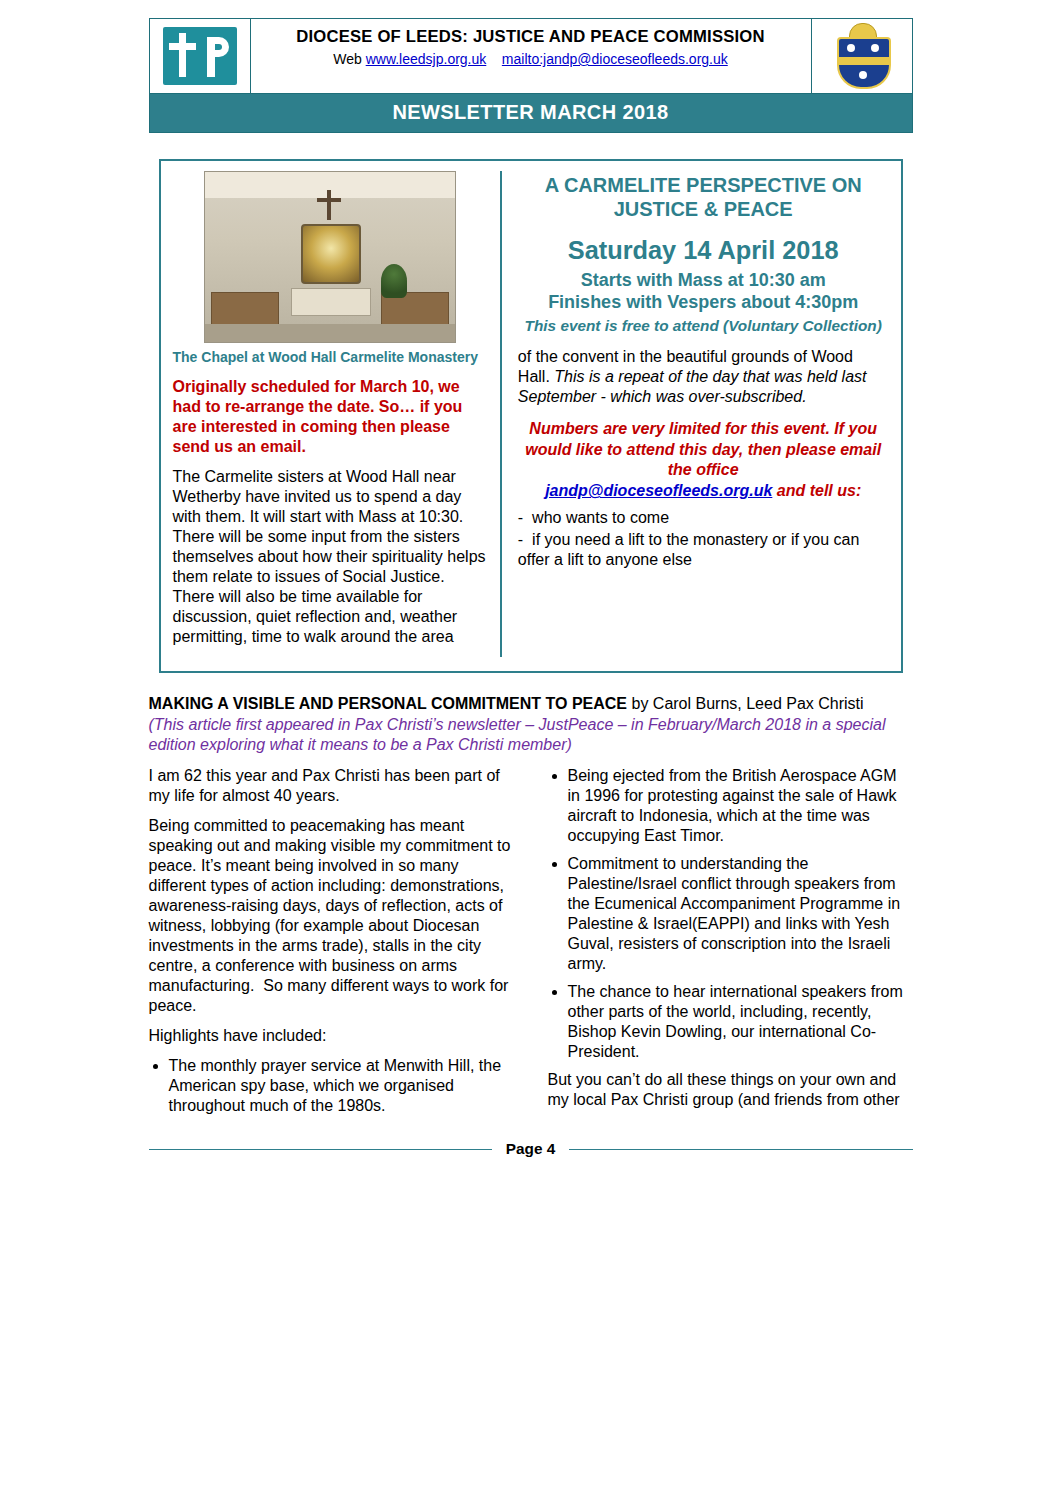DIOCESE OF LEEDS: JUSTICE AND PEACE COMMISSION
Web www.leedsjp.org.uk mailto:jandp@dioceseofleeds.org.uk
NEWSLETTER MARCH 2018
The Chapel at Wood Hall Carmelite Monastery
Originally scheduled for March 10, we had to re-arrange the date. So… if you are interested in coming then please send us an email.
The Carmelite sisters at Wood Hall near Wetherby have invited us to spend a day with them. It will start with Mass at 10:30. There will be some input from the sisters themselves about how their spirituality helps them relate to issues of Social Justice. There will also be time available for discussion, quiet reflection and, weather permitting, time to walk around the area
A CARMELITE PERSPECTIVE ON JUSTICE & PEACE
Saturday 14 April 2018
Starts with Mass at 10:30 am
Finishes with Vespers about 4:30pm
This event is free to attend (Voluntary Collection)
of the convent in the beautiful grounds of Wood Hall. This is a repeat of the day that was held last September - which was over-subscribed.
Numbers are very limited for this event. If you would like to attend this day, then please email the office
jandp@dioceseofleeds.org.uk and tell us:
- who wants to come
- if you need a lift to the monastery or if you can offer a lift to anyone else
MAKING A VISIBLE AND PERSONAL COMMITMENT TO PEACE by Carol Burns, Leed Pax Christi
(This article first appeared in Pax Christi’s newsletter – JustPeace – in February/March 2018 in a special edition exploring what it means to be a Pax Christi member)
I am 62 this year and Pax Christi has been part of my life for almost 40 years.
Being committed to peacemaking has meant speaking out and making visible my commitment to peace. It’s meant being involved in so many different types of action including: demonstrations, awareness-raising days, days of reflection, acts of witness, lobbying (for example about Diocesan investments in the arms trade), stalls in the city centre, a conference with business on arms manufacturing. So many different ways to work for peace.
Highlights have included:
The monthly prayer service at Menwith Hill, the American spy base, which we organised throughout much of the 1980s.
Being ejected from the British Aerospace AGM in 1996 for protesting against the sale of Hawk aircraft to Indonesia, which at the time was occupying East Timor.
Commitment to understanding the Palestine/Israel conflict through speakers from the Ecumenical Accompaniment Programme in Palestine & Israel(EAPPI) and links with Yesh Guval, resisters of conscription into the Israeli army.
The chance to hear international speakers from other parts of the world, including, recently, Bishop Kevin Dowling, our international Co-President.
But you can’t do all these things on your own and my local Pax Christi group (and friends from other
Page 4